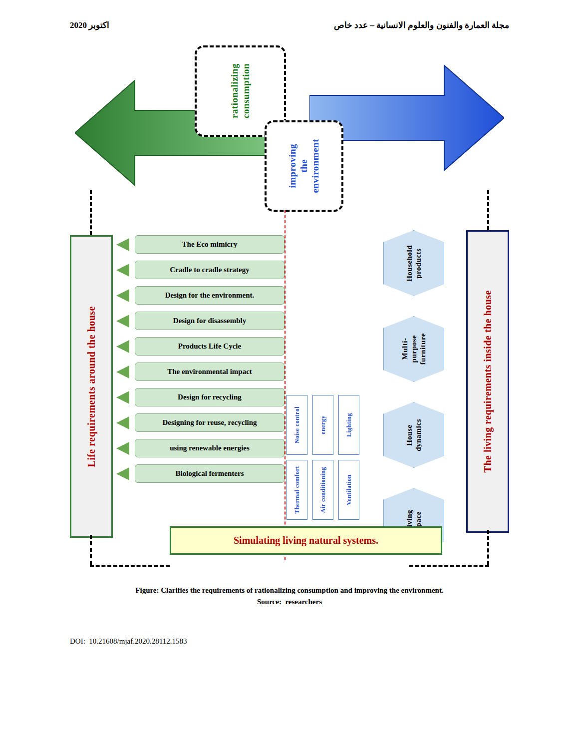اكتوبر 2020
مجلة العمارة والفنون والعلوم الانسانية – عدد خاص
rationalizing
consumption
improving
the
environment
Life requirements around the house
The living requirements inside the house
The Eco mimicry
Cradle to cradle strategy
Design for the environment.
Design for disassembly
Products Life Cycle
The environmental impact
Design for recycling
Designing for reuse, recycling
using renewable energies
Biological fermenters
Household
products
Multi-
purpose
furniture
House
dynamics
Living
space
Noise control
energy
Lighting
Thermal comfort
Air conditioning
Ventilation
Simulating living natural systems.
Figure: Clarifies the requirements of rationalizing consumption and improving the environment.
Source: researchers
DOI: 10.21608/mjaf.2020.28112.1583